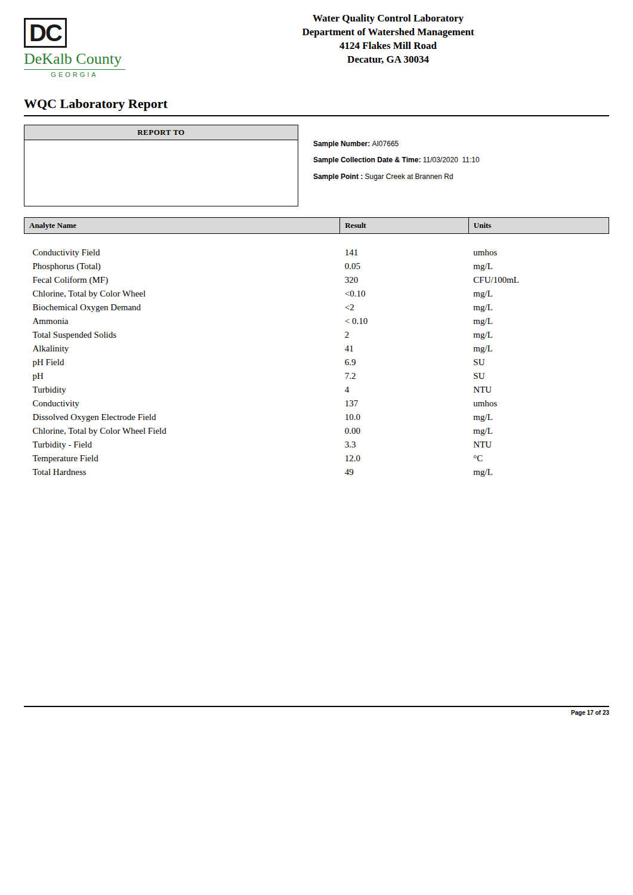DC
DeKalb County
GEORGIA
Water Quality Control Laboratory
Department of Watershed Management
4124 Flakes Mill Road
Decatur, GA 30034
WQC Laboratory Report
REPORT TO
Sample Number: AI07665
Sample Collection Date & Time: 11/03/2020 11:10
Sample Point : Sugar Creek at Brannen Rd
| Analyte Name | Result | Units |
| --- | --- | --- |
| Conductivity Field | 141 | umhos |
| Phosphorus (Total) | 0.05 | mg/L |
| Fecal Coliform (MF) | 320 | CFU/100mL |
| Chlorine, Total by Color Wheel | <0.10 | mg/L |
| Biochemical Oxygen Demand | <2 | mg/L |
| Ammonia | < 0.10 | mg/L |
| Total Suspended Solids | 2 | mg/L |
| Alkalinity | 41 | mg/L |
| pH Field | 6.9 | SU |
| pH | 7.2 | SU |
| Turbidity | 4 | NTU |
| Conductivity | 137 | umhos |
| Dissolved Oxygen Electrode Field | 10.0 | mg/L |
| Chlorine, Total by Color Wheel Field | 0.00 | mg/L |
| Turbidity - Field | 3.3 | NTU |
| Temperature Field | 12.0 | °C |
| Total Hardness | 49 | mg/L |
Page 17 of 23